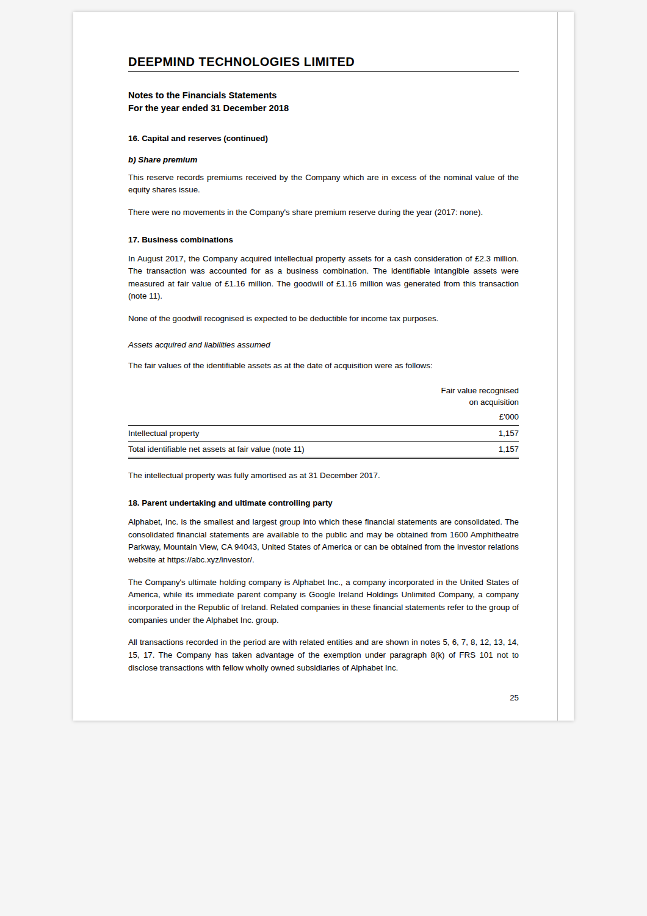DEEPMIND TECHNOLOGIES LIMITED
Notes to the Financials Statements
For the year ended 31 December 2018
16. Capital and reserves (continued)
b) Share premium
This reserve records premiums received by the Company which are in excess of the nominal value of the equity shares issue.
There were no movements in the Company's share premium reserve during the year (2017: none).
17. Business combinations
In August 2017, the Company acquired intellectual property assets for a cash consideration of £2.3 million. The transaction was accounted for as a business combination. The identifiable intangible assets were measured at fair value of £1.16 million. The goodwill of £1.16 million was generated from this transaction (note 11).
None of the goodwill recognised is expected to be deductible for income tax purposes.
Assets acquired and liabilities assumed
The fair values of the identifiable assets as at the date of acquisition were as follows:
| | Fair value recognised on acquisition |
| | £'000 |
| Intellectual property | 1,157 |
| Total identifiable net assets at fair value (note 11) | 1,157 |
The intellectual property was fully amortised as at 31 December 2017.
18. Parent undertaking and ultimate controlling party
Alphabet, Inc. is the smallest and largest group into which these financial statements are consolidated. The consolidated financial statements are available to the public and may be obtained from 1600 Amphitheatre Parkway, Mountain View, CA 94043, United States of America or can be obtained from the investor relations website at https://abc.xyz/investor/.
The Company's ultimate holding company is Alphabet Inc., a company incorporated in the United States of America, while its immediate parent company is Google Ireland Holdings Unlimited Company, a company incorporated in the Republic of Ireland. Related companies in these financial statements refer to the group of companies under the Alphabet Inc. group.
All transactions recorded in the period are with related entities and are shown in notes 5, 6, 7, 8, 12, 13, 14, 15, 17. The Company has taken advantage of the exemption under paragraph 8(k) of FRS 101 not to disclose transactions with fellow wholly owned subsidiaries of Alphabet Inc.
25